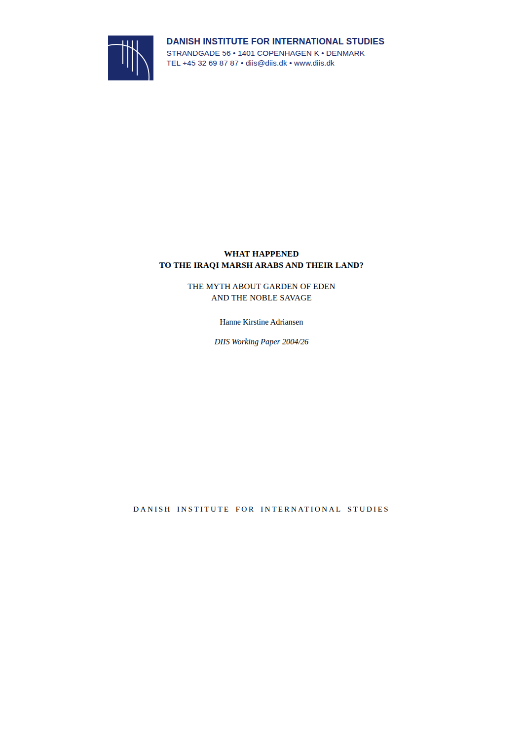Danish Institute for International Studies
Strandgade 56 • 1401 Copenhagen K • Denmark
Tel +45 32 69 87 87 • diis@diis.dk • www.diis.dk
WHAT HAPPENED
TO THE IRAQI MARSH ARABS AND THEIR LAND?
THE MYTH ABOUT GARDEN OF EDEN
AND THE NOBLE SAVAGE
Hanne Kirstine Adriansen
DIIS Working Paper 2004/26
DANISH INSTITUTE FOR INTERNATIONAL STUDIES